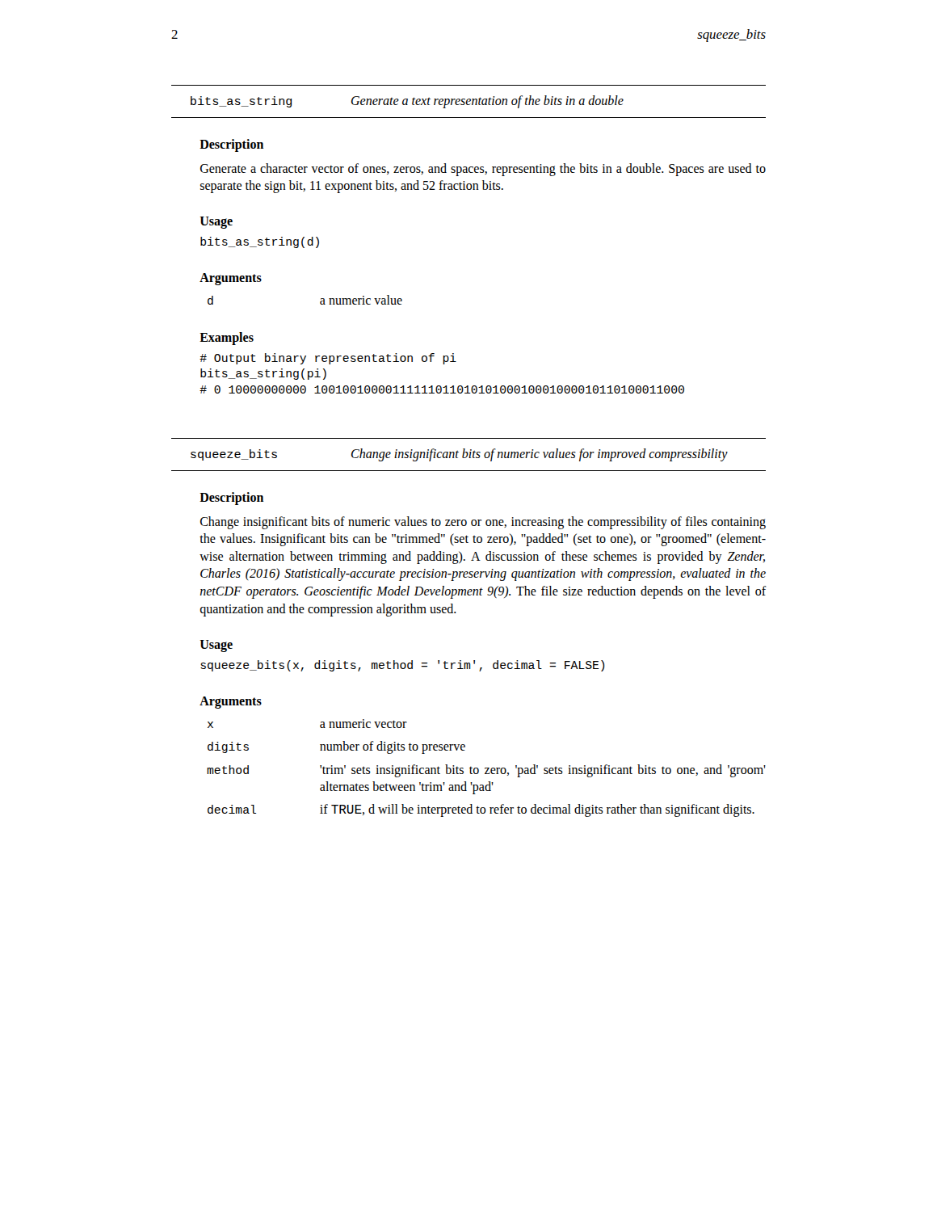2 squeeze_bits
bits_as_string Generate a text representation of the bits in a double
Description
Generate a character vector of ones, zeros, and spaces, representing the bits in a double. Spaces are used to separate the sign bit, 11 exponent bits, and 52 fraction bits.
Usage
bits_as_string(d)
Arguments
d
a numeric value
Examples
# Output binary representation of pi
bits_as_string(pi)
# 0 10000000000 1001001000011111101101010100010001000010110100011000
squeeze_bits Change insignificant bits of numeric values for improved compressibility
Description
Change insignificant bits of numeric values to zero or one, increasing the compressibility of files containing the values. Insignificant bits can be "trimmed" (set to zero), "padded" (set to one), or "groomed" (element-wise alternation between trimming and padding). A discussion of these schemes is provided by Zender, Charles (2016) Statistically-accurate precision-preserving quantization with compression, evaluated in the netCDF operators. Geoscientific Model Development 9(9). The file size reduction depends on the level of quantization and the compression algorithm used.
Usage
squeeze_bits(x, digits, method = 'trim', decimal = FALSE)
Arguments
x
a numeric vector
digits
number of digits to preserve
method
'trim' sets insignificant bits to zero, 'pad' sets insignificant bits to one, and 'groom' alternates between 'trim' and 'pad'
decimal
if TRUE, d will be interpreted to refer to decimal digits rather than significant digits.